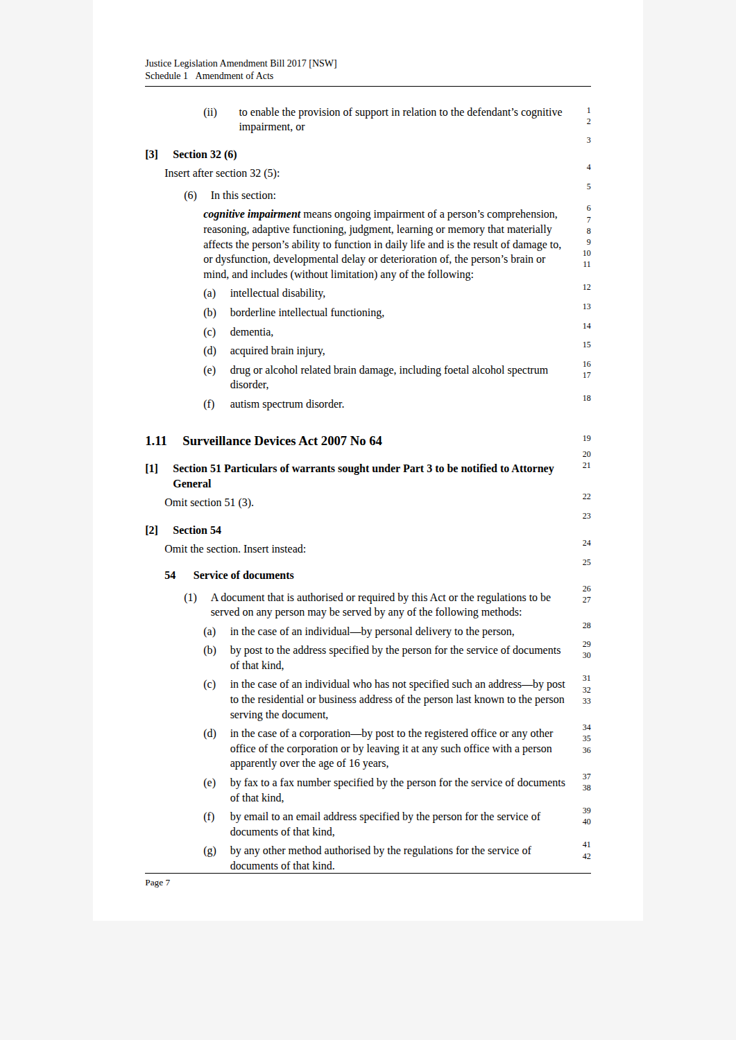Justice Legislation Amendment Bill 2017 [NSW]
Schedule 1 Amendment of Acts
(ii)
to enable the provision of support in relation to the defendant’s cognitive impairment, or
12
[3]
Section 32 (6)
3
Insert after section 32 (5):
4
(6)
In this section:
5
cognitive impairment means ongoing impairment of a person’s comprehension, reasoning, adaptive functioning, judgment, learning or memory that materially affects the person’s ability to function in daily life and is the result of damage to, or dysfunction, developmental delay or deterioration of, the person’s brain or mind, and includes (without limitation) any of the following:
67891011
(a)
intellectual disability,
12
(b)
borderline intellectual functioning,
13
(c)
dementia,
14
(d)
acquired brain injury,
15
(e)
drug or alcohol related brain damage, including foetal alcohol spectrum disorder,
1617
(f)
autism spectrum disorder.
18
1.11 Surveillance Devices Act 2007 No 64
19
[1]
Section 51 Particulars of warrants sought under Part 3 to be notified to Attorney General
2021
Omit section 51 (3).
22
[2]
Section 54
23
Omit the section. Insert instead:
24
54
Service of documents
25
(1)
A document that is authorised or required by this Act or the regulations to be served on any person may be served by any of the following methods:
2627
(a)
in the case of an individual—by personal delivery to the person,
28
(b)
by post to the address specified by the person for the service of documents of that kind,
2930
(c)
in the case of an individual who has not specified such an address—by post to the residential or business address of the person last known to the person serving the document,
313233
(d)
in the case of a corporation—by post to the registered office or any other office of the corporation or by leaving it at any such office with a person apparently over the age of 16 years,
343536
(e)
by fax to a fax number specified by the person for the service of documents of that kind,
3738
(f)
by email to an email address specified by the person for the service of documents of that kind,
3940
(g)
by any other method authorised by the regulations for the service of documents of that kind.
4142
Page 7